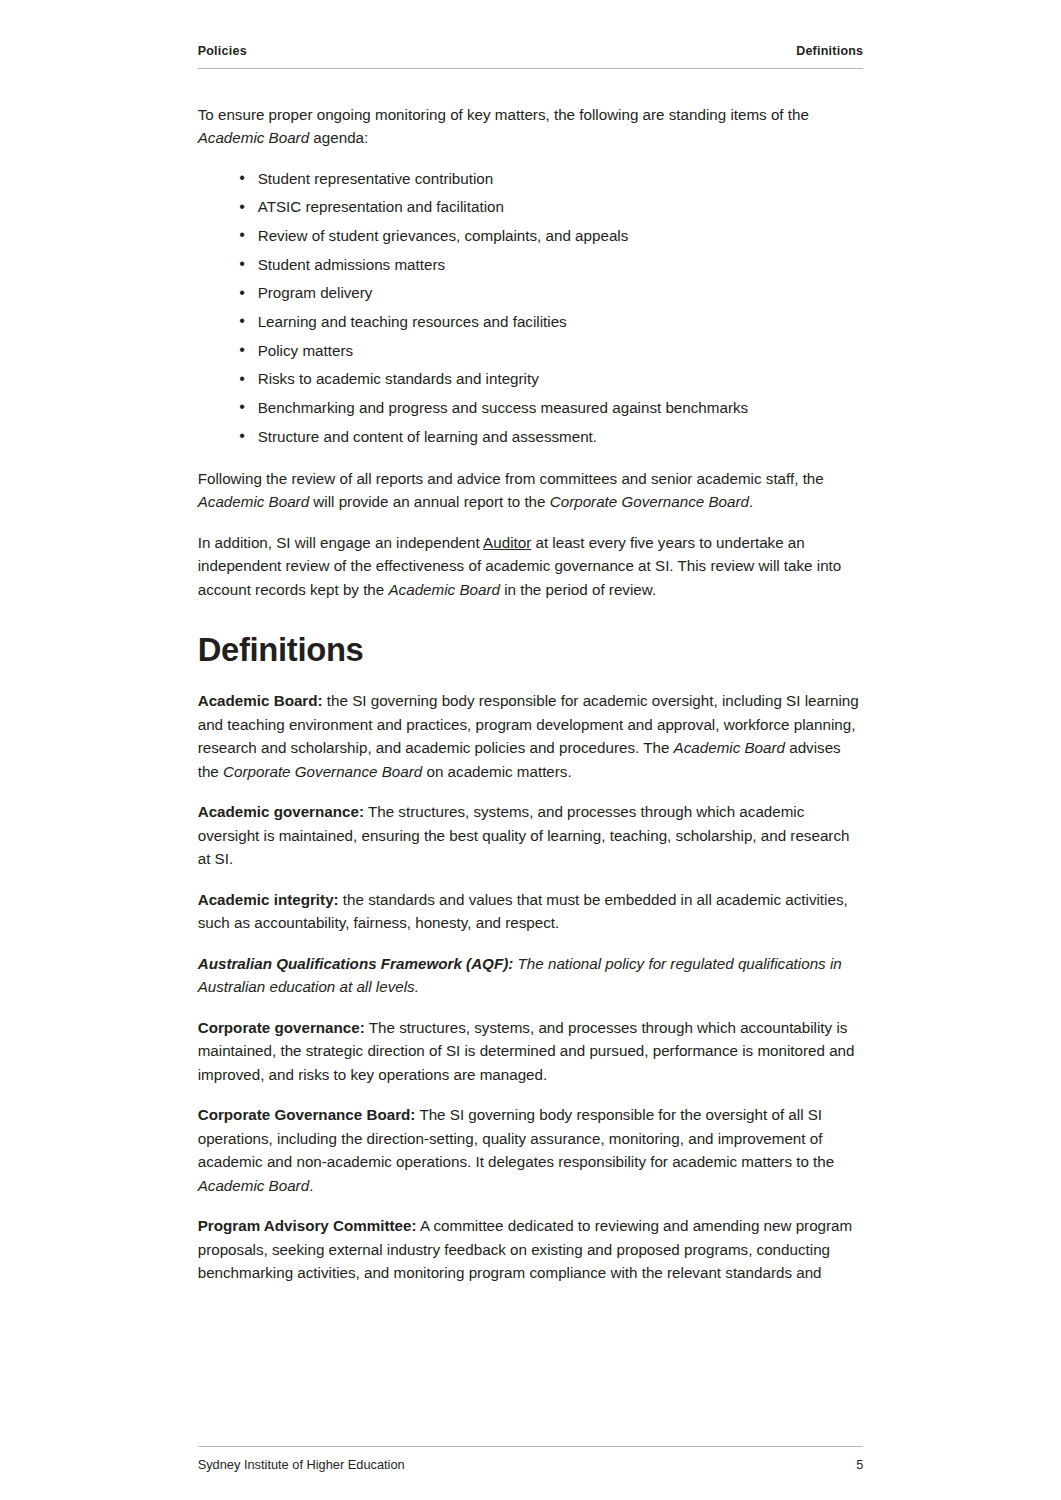Policies Definitions
To ensure proper ongoing monitoring of key matters, the following are standing items of the Academic Board agenda:
Student representative contribution
ATSIC representation and facilitation
Review of student grievances, complaints, and appeals
Student admissions matters
Program delivery
Learning and teaching resources and facilities
Policy matters
Risks to academic standards and integrity
Benchmarking and progress and success measured against benchmarks
Structure and content of learning and assessment.
Following the review of all reports and advice from committees and senior academic staff, the Academic Board will provide an annual report to the Corporate Governance Board.
In addition, SI will engage an independent Auditor at least every five years to undertake an independent review of the effectiveness of academic governance at SI. This review will take into account records kept by the Academic Board in the period of review.
Definitions
Academic Board: the SI governing body responsible for academic oversight, including SI learning and teaching environment and practices, program development and approval, workforce planning, research and scholarship, and academic policies and procedures. The Academic Board advises the Corporate Governance Board on academic matters.
Academic governance: The structures, systems, and processes through which academic oversight is maintained, ensuring the best quality of learning, teaching, scholarship, and research at SI.
Academic integrity: the standards and values that must be embedded in all academic activities, such as accountability, fairness, honesty, and respect.
Australian Qualifications Framework (AQF): The national policy for regulated qualifications in Australian education at all levels.
Corporate governance: The structures, systems, and processes through which accountability is maintained, the strategic direction of SI is determined and pursued, performance is monitored and improved, and risks to key operations are managed.
Corporate Governance Board: The SI governing body responsible for the oversight of all SI operations, including the direction-setting, quality assurance, monitoring, and improvement of academic and non-academic operations. It delegates responsibility for academic matters to the Academic Board.
Program Advisory Committee: A committee dedicated to reviewing and amending new program proposals, seeking external industry feedback on existing and proposed programs, conducting benchmarking activities, and monitoring program compliance with the relevant standards and
Sydney Institute of Higher Education 5